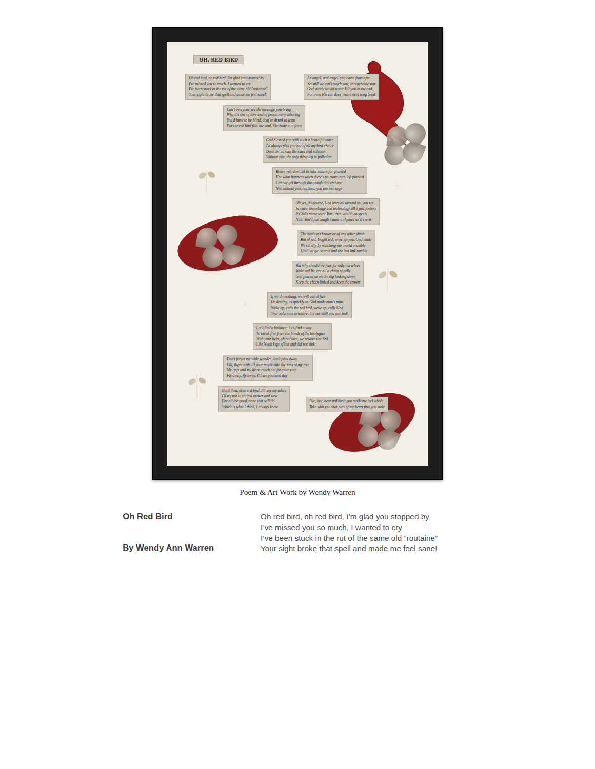OH, RED BIRD
Oh red bird, oh red bird, I'm glad you stopped by
I've missed you so much, I wanted to cry
I've been stuck in the rut of the same old "routaine"
Your sight broke that spell and made me feel sane!
An angel, and angel, you came from afar
Yet still we can't touch you, unreachable star
God surely would never kill you in the end
For even His ear does your sweet song bend
Can't everyone see the message you bring
Why it's one of love and of peace, very sobering
You'd have to be blind, deaf or drunk at least
For the red bird fills the soul, like body to a feast
God blessed you with such a beautiful voice
I'd always pick you out of all my bird choice
Don't let us ruin the skies real solution
Without you, the only thing left is pollution
Better yet, don't let us take nature for granted
For what happens when there's no more trees left planted
Can we get through this rough day and age
Not without you, red bird, you are our sage
Oh yes, Nietzsche, God lives all around us, you see
Science, knowledge and technology all 3 just foolery
If God's name were Tom, then would you get it
Nah! You'd just laugh 'cause it rhymes as it's writ
The bird isn't brown or of any other shade
But of red, bright red, woke up you, God made
We sit idly by watching our world crumble
Until we get scared and the last link tumble
But why should we fear for only ourselves
Wake up! We are all a chain of cells
God placed us on the top looking down
Keep the chain linked and keep the crown
If we do nothing, we will call it fate
Or destiny, as quickly as God made man's mate
Wake up, calls the red bird, wake up, calls God
Your solutions in nature, it's our staff and our rod!
Let's find a balance; let's find a way
To break free from the bonds of Technologies
With your help, oh red bird, we restore our link
Like Noah kept afloat and did not sink
Don't forget me wide wonder, don't pass away
Flit, flight with all your might onto the tops of my tree
My eyes and my heart reach out for your stay
Fly away, fly away, I'll see you next day
Until then, dear red bird, I'll say my adieu
I'll try not to sit and mutter and stew
For all the good, none that will do
Which is what I think, I always knew
Bye, bye, dear red bird; you made me feel whole
Take with you that part of my heart that you stole
Poem & Art Work by Wendy Warren
Oh Red Bird By Wendy Ann Warren
Oh red bird, oh red bird, I’m glad you stopped by
I’ve missed you so much, I wanted to cry
I’ve been stuck in the rut of the same old “routaine”
Your sight broke that spell and made me feel sane!